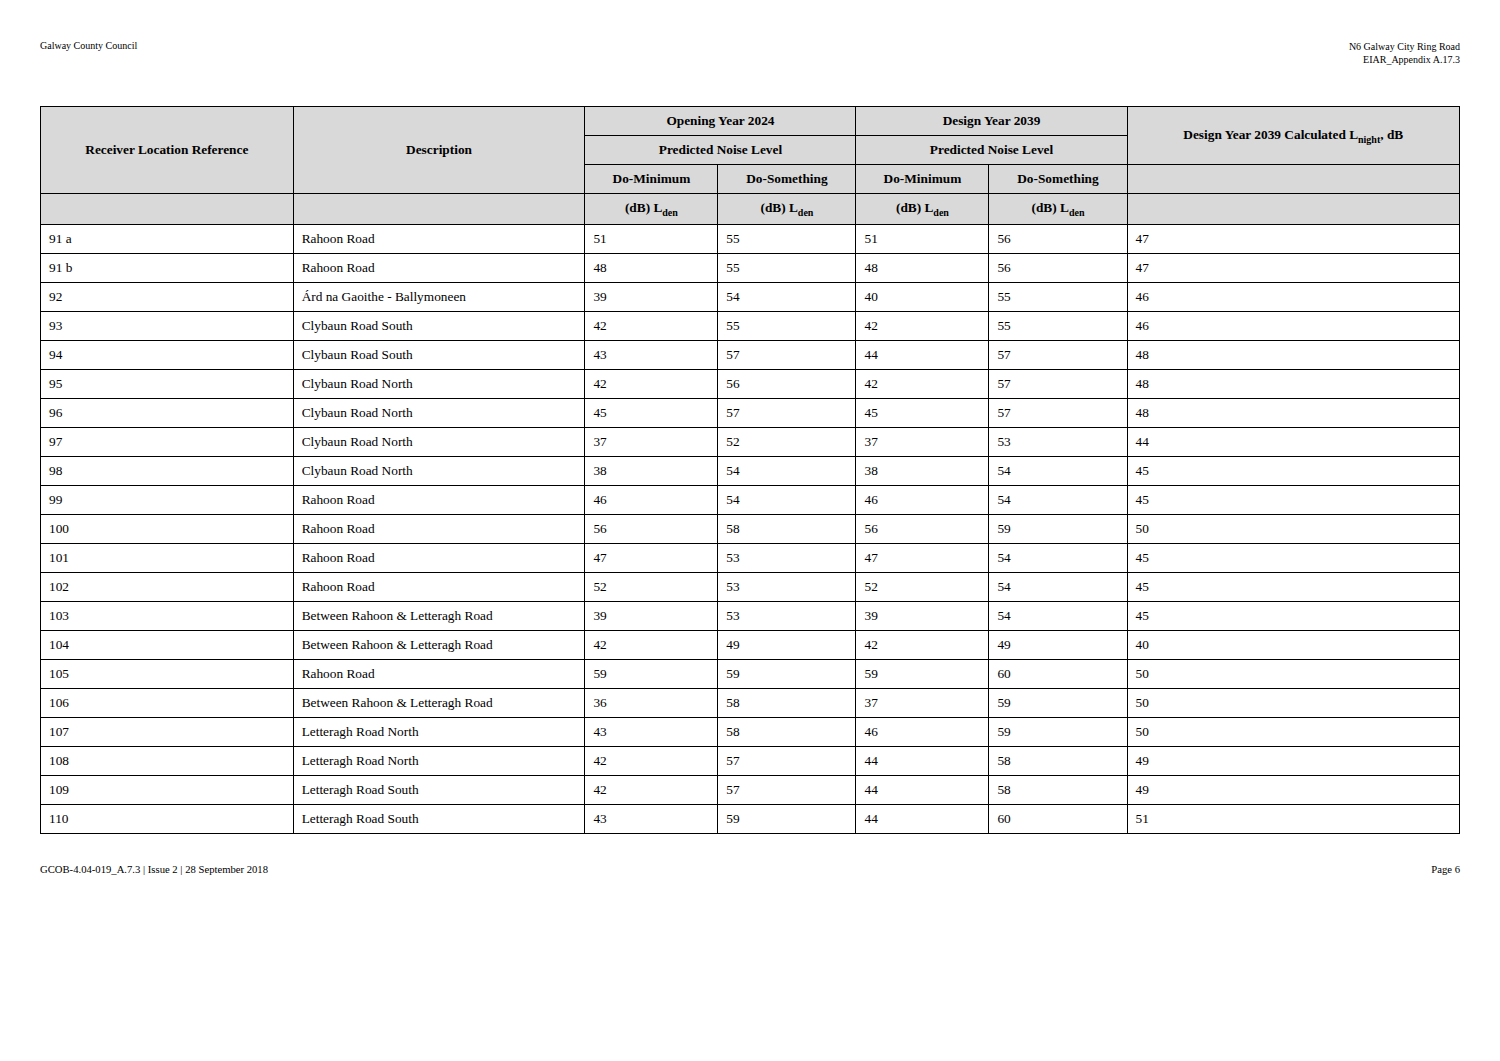Galway County Council
N6 Galway City Ring Road
EIAR_Appendix A.17.3
| Receiver Location Reference | Description | Opening Year 2024 | Design Year 2039 | Design Year 2039 Calculated L night , dB |
| --- | --- | --- | --- | --- |
| Predicted Noise Level | Predicted Noise Level |
| Do-Minimum | Do-Something | Do-Minimum | Do-Something | |
| | | (dB) L den | (dB) L den | (dB) L den | (dB) L den | |
| 91 a | Rahoon Road | 51 | 55 | 51 | 56 | 47 |
| 91 b | Rahoon Road | 48 | 55 | 48 | 56 | 47 |
| 92 | Árd na Gaoithe - Ballymoneen | 39 | 54 | 40 | 55 | 46 |
| 93 | Clybaun Road South | 42 | 55 | 42 | 55 | 46 |
| 94 | Clybaun Road South | 43 | 57 | 44 | 57 | 48 |
| 95 | Clybaun Road North | 42 | 56 | 42 | 57 | 48 |
| 96 | Clybaun Road North | 45 | 57 | 45 | 57 | 48 |
| 97 | Clybaun Road North | 37 | 52 | 37 | 53 | 44 |
| 98 | Clybaun Road North | 38 | 54 | 38 | 54 | 45 |
| 99 | Rahoon Road | 46 | 54 | 46 | 54 | 45 |
| 100 | Rahoon Road | 56 | 58 | 56 | 59 | 50 |
| 101 | Rahoon Road | 47 | 53 | 47 | 54 | 45 |
| 102 | Rahoon Road | 52 | 53 | 52 | 54 | 45 |
| 103 | Between Rahoon & Letteragh Road | 39 | 53 | 39 | 54 | 45 |
| 104 | Between Rahoon & Letteragh Road | 42 | 49 | 42 | 49 | 40 |
| 105 | Rahoon Road | 59 | 59 | 59 | 60 | 50 |
| 106 | Between Rahoon & Letteragh Road | 36 | 58 | 37 | 59 | 50 |
| 107 | Letteragh Road North | 43 | 58 | 46 | 59 | 50 |
| 108 | Letteragh Road North | 42 | 57 | 44 | 58 | 49 |
| 109 | Letteragh Road South | 42 | 57 | 44 | 58 | 49 |
| 110 | Letteragh Road South | 43 | 59 | 44 | 60 | 51 |
GCOB-4.04-019_A.7.3 | Issue 2 | 28 September 2018
Page 6